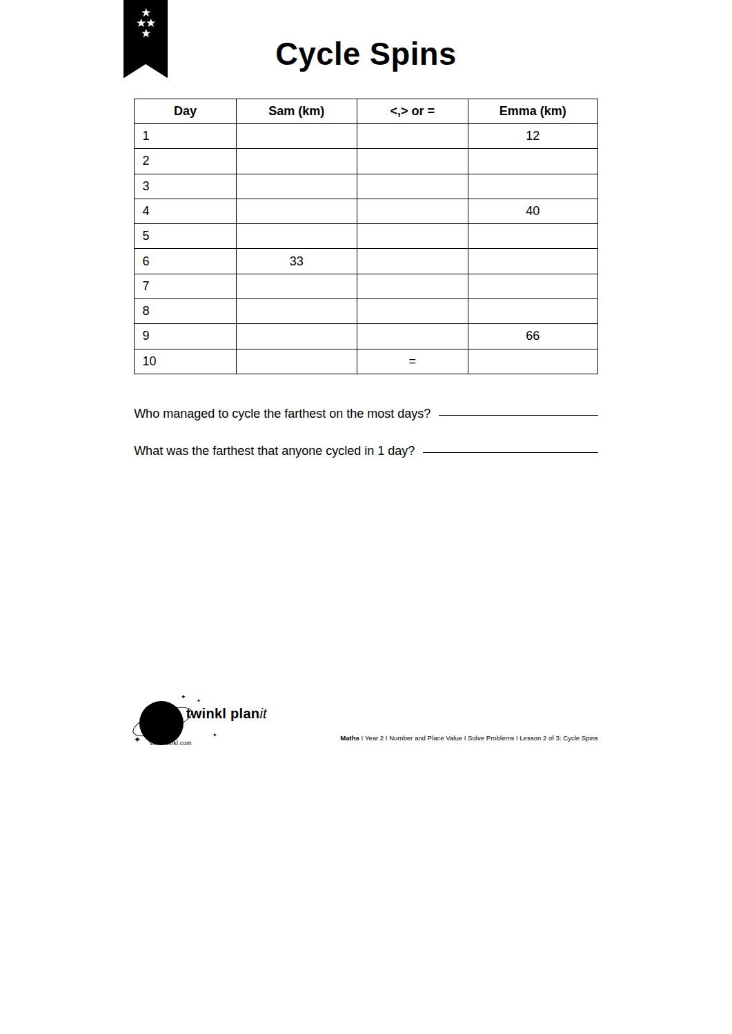★ ★★ ★
Cycle Spins
| Day | Sam (km) | <,> or = | Emma (km) |
| --- | --- | --- | --- |
| 1 | | | 12 |
| 2 | | | |
| 3 | | | |
| 4 | | | 40 |
| 5 | | | |
| 6 | 33 | | |
| 7 | | | |
| 8 | | | |
| 9 | | | 66 |
| 10 | | = | |
Who managed to cycle the farthest on the most days?
What was the farthest that anyone cycled in 1 day?
✦ ✦ ✦ ✦
twinkl planit
visit twinkl.com
Maths I Year 2 I Number and Place Value I Solve Problems I Lesson 2 of 3: Cycle Spins